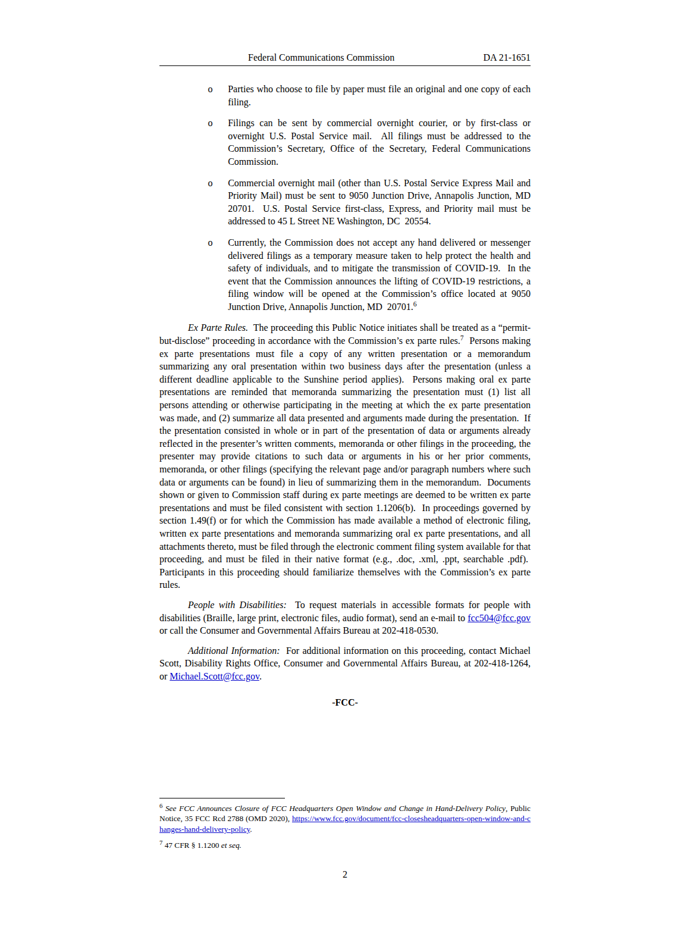Federal Communications Commission
DA 21-1651
o Parties who choose to file by paper must file an original and one copy of each filing.
o Filings can be sent by commercial overnight courier, or by first-class or overnight U.S. Postal Service mail. All filings must be addressed to the Commission’s Secretary, Office of the Secretary, Federal Communications Commission.
o Commercial overnight mail (other than U.S. Postal Service Express Mail and Priority Mail) must be sent to 9050 Junction Drive, Annapolis Junction, MD 20701. U.S. Postal Service first-class, Express, and Priority mail must be addressed to 45 L Street NE Washington, DC 20554.
o Currently, the Commission does not accept any hand delivered or messenger delivered filings as a temporary measure taken to help protect the health and safety of individuals, and to mitigate the transmission of COVID-19. In the event that the Commission announces the lifting of COVID-19 restrictions, a filing window will be opened at the Commission’s office located at 9050 Junction Drive, Annapolis Junction, MD 20701.6
Ex Parte Rules. The proceeding this Public Notice initiates shall be treated as a “permit-but-disclose” proceeding in accordance with the Commission’s ex parte rules.7 Persons making ex parte presentations must file a copy of any written presentation or a memorandum summarizing any oral presentation within two business days after the presentation (unless a different deadline applicable to the Sunshine period applies). Persons making oral ex parte presentations are reminded that memoranda summarizing the presentation must (1) list all persons attending or otherwise participating in the meeting at which the ex parte presentation was made, and (2) summarize all data presented and arguments made during the presentation. If the presentation consisted in whole or in part of the presentation of data or arguments already reflected in the presenter’s written comments, memoranda or other filings in the proceeding, the presenter may provide citations to such data or arguments in his or her prior comments, memoranda, or other filings (specifying the relevant page and/or paragraph numbers where such data or arguments can be found) in lieu of summarizing them in the memorandum. Documents shown or given to Commission staff during ex parte meetings are deemed to be written ex parte presentations and must be filed consistent with section 1.1206(b). In proceedings governed by section 1.49(f) or for which the Commission has made available a method of electronic filing, written ex parte presentations and memoranda summarizing oral ex parte presentations, and all attachments thereto, must be filed through the electronic comment filing system available for that proceeding, and must be filed in their native format (e.g., .doc, .xml, .ppt, searchable .pdf). Participants in this proceeding should familiarize themselves with the Commission’s ex parte rules.
People with Disabilities: To request materials in accessible formats for people with disabilities (Braille, large print, electronic files, audio format), send an e-mail to fcc504@fcc.gov or call the Consumer and Governmental Affairs Bureau at 202-418-0530.
Additional Information: For additional information on this proceeding, contact Michael Scott, Disability Rights Office, Consumer and Governmental Affairs Bureau, at 202-418-1264, or Michael.Scott@fcc.gov.
-FCC-
6 See FCC Announces Closure of FCC Headquarters Open Window and Change in Hand-Delivery Policy, Public Notice, 35 FCC Rcd 2788 (OMD 2020), https://www.fcc.gov/document/fcc-closesheadquarters-open-window-and-changes-hand-delivery-policy.
7 47 CFR § 1.1200 et seq.
2